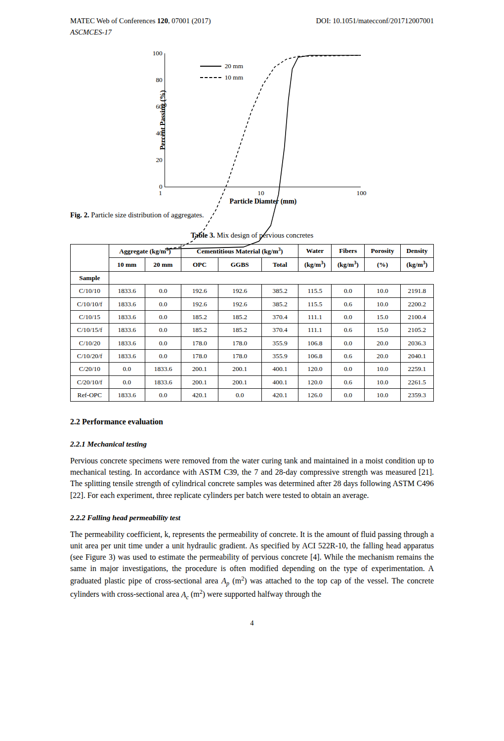MATEC Web of Conferences 120, 07001 (2017)
DOI: 10.1051/matecconf/201712007001
ASCMCES-17
Percent Passing (%)
100 80 60 40 20 0
20 mm
10 mm
1 10 100
Particle Diamter (mm)
Fig. 2. Particle size distribution of aggregates.
Table 3. Mix design of pervious concretes
| | Aggregate (kg/m 3 ) | Cementitious Material (kg/m 3 ) | Water | Fibers | Porosity | Density |
| --- | --- | --- | --- | --- | --- | --- |
| 10 mm | 20 mm | OPC | GGBS | Total | (kg/m 3 ) | (kg/m 3 ) | (%) | (kg/m 3 ) |
| Sample | |
| C/10/10 | 1833.6 | 0.0 | 192.6 | 192.6 | 385.2 | 115.5 | 0.0 | 10.0 | 2191.8 |
| C/10/10/f | 1833.6 | 0.0 | 192.6 | 192.6 | 385.2 | 115.5 | 0.6 | 10.0 | 2200.2 |
| C/10/15 | 1833.6 | 0.0 | 185.2 | 185.2 | 370.4 | 111.1 | 0.0 | 15.0 | 2100.4 |
| C/10/15/f | 1833.6 | 0.0 | 185.2 | 185.2 | 370.4 | 111.1 | 0.6 | 15.0 | 2105.2 |
| C/10/20 | 1833.6 | 0.0 | 178.0 | 178.0 | 355.9 | 106.8 | 0.0 | 20.0 | 2036.3 |
| C/10/20/f | 1833.6 | 0.0 | 178.0 | 178.0 | 355.9 | 106.8 | 0.6 | 20.0 | 2040.1 |
| C/20/10 | 0.0 | 1833.6 | 200.1 | 200.1 | 400.1 | 120.0 | 0.0 | 10.0 | 2259.1 |
| C/20/10/f | 0.0 | 1833.6 | 200.1 | 200.1 | 400.1 | 120.0 | 0.6 | 10.0 | 2261.5 |
| Ref-OPC | 1833.6 | 0.0 | 420.1 | 0.0 | 420.1 | 126.0 | 0.0 | 10.0 | 2359.3 |
2.2 Performance evaluation
2.2.1 Mechanical testing
Pervious concrete specimens were removed from the water curing tank and maintained in a moist condition up to mechanical testing. In accordance with ASTM C39, the 7 and 28-day compressive strength was measured [21]. The splitting tensile strength of cylindrical concrete samples was determined after 28 days following ASTM C496 [22]. For each experiment, three replicate cylinders per batch were tested to obtain an average.
2.2.2 Falling head permeability test
The permeability coefficient, k, represents the permeability of concrete. It is the amount of fluid passing through a unit area per unit time under a unit hydraulic gradient. As specified by ACI 522R-10, the falling head apparatus (see Figure 3) was used to estimate the permeability of pervious concrete [4]. While the mechanism remains the same in major investigations, the procedure is often modified depending on the type of experimentation. A graduated plastic pipe of cross-sectional area Ap (m2) was attached to the top cap of the vessel. The concrete cylinders with cross-sectional area Ac (m2) were supported halfway through the
4